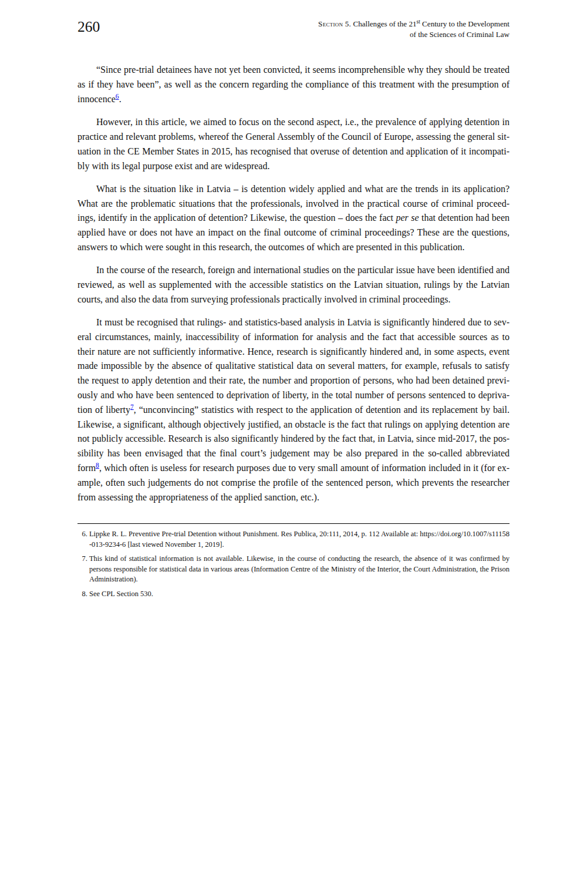260
Section 5. Challenges of the 21st Century to the Development
of the Sciences of Criminal Law
“Since pre-trial detainees have not yet been convicted, it seems incomprehensible why they should be treated as if they have been”, as well as the concern regarding the compliance of this treatment with the presumption of innocence6.
However, in this article, we aimed to focus on the second aspect, i.e., the prevalence of applying detention in practice and relevant problems, whereof the General Assembly of the Council of Europe, assessing the general situation in the CE Member States in 2015, has recognised that overuse of detention and application of it incompatibly with its legal purpose exist and are widespread.
What is the situation like in Latvia – is detention widely applied and what are the trends in its application? What are the problematic situations that the professionals, involved in the practical course of criminal proceedings, identify in the application of detention? Likewise, the question – does the fact per se that detention had been applied have or does not have an impact on the final outcome of criminal proceedings? These are the questions, answers to which were sought in this research, the outcomes of which are presented in this publication.
In the course of the research, foreign and international studies on the particular issue have been identified and reviewed, as well as supplemented with the accessible statistics on the Latvian situation, rulings by the Latvian courts, and also the data from surveying professionals practically involved in criminal proceedings.
It must be recognised that rulings- and statistics-based analysis in Latvia is significantly hindered due to several circumstances, mainly, inaccessibility of information for analysis and the fact that accessible sources as to their nature are not sufficiently informative. Hence, research is significantly hindered and, in some aspects, event made impossible by the absence of qualitative statistical data on several matters, for example, refusals to satisfy the request to apply detention and their rate, the number and proportion of persons, who had been detained previously and who have been sentenced to deprivation of liberty, in the total number of persons sentenced to deprivation of liberty7, “unconvincing” statistics with respect to the application of detention and its replacement by bail. Likewise, a significant, although objectively justified, an obstacle is the fact that rulings on applying detention are not publicly accessible. Research is also significantly hindered by the fact that, in Latvia, since mid-2017, the possibility has been envisaged that the final court’s judgement may be also prepared in the so-called abbreviated form8, which often is useless for research purposes due to very small amount of information included in it (for example, often such judgements do not comprise the profile of the sentenced person, which prevents the researcher from assessing the appropriateness of the applied sanction, etc.).
Lippke R. L. Preventive Pre-trial Detention without Punishment. Res Publica, 20:111, 2014, p. 112 Available at: https://doi.org/10.1007/s11158-013-9234-6 [last viewed November 1, 2019].
This kind of statistical information is not available. Likewise, in the course of conducting the research, the absence of it was confirmed by persons responsible for statistical data in various areas (Information Centre of the Ministry of the Interior, the Court Administration, the Prison Administration).
See CPL Section 530.